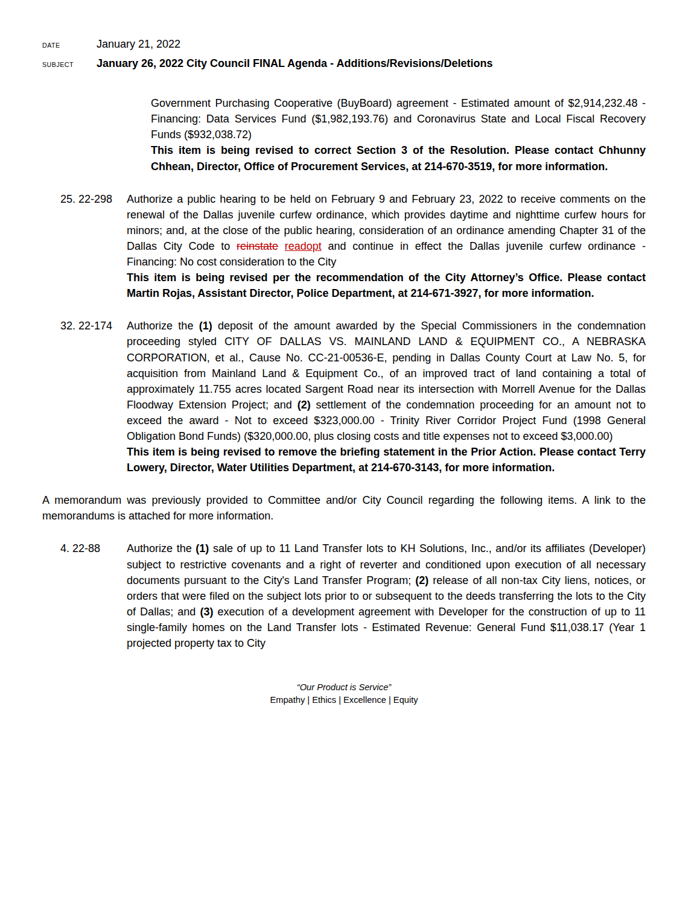Date
January 21, 2022
Subject
January 26, 2022 City Council FINAL Agenda - Additions/Revisions/Deletions
Government Purchasing Cooperative (BuyBoard) agreement - Estimated amount of $2,914,232.48 - Financing: Data Services Fund ($1,982,193.76) and Coronavirus State and Local Fiscal Recovery Funds ($932,038.72)
This item is being revised to correct Section 3 of the Resolution. Please contact Chhunny Chhean, Director, Office of Procurement Services, at 214-670-3519, for more information.
25. 22-298
Authorize a public hearing to be held on February 9 and February 23, 2022 to receive comments on the renewal of the Dallas juvenile curfew ordinance, which provides daytime and nighttime curfew hours for minors; and, at the close of the public hearing, consideration of an ordinance amending Chapter 31 of the Dallas City Code to reinstate readopt and continue in effect the Dallas juvenile curfew ordinance - Financing: No cost consideration to the City
This item is being revised per the recommendation of the City Attorney’s Office. Please contact Martin Rojas, Assistant Director, Police Department, at 214-671-3927, for more information.
32. 22-174
Authorize the (1) deposit of the amount awarded by the Special Commissioners in the condemnation proceeding styled CITY OF DALLAS VS. MAINLAND LAND & EQUIPMENT CO., A NEBRASKA CORPORATION, et al., Cause No. CC-21-00536-E, pending in Dallas County Court at Law No. 5, for acquisition from Mainland Land & Equipment Co., of an improved tract of land containing a total of approximately 11.755 acres located Sargent Road near its intersection with Morrell Avenue for the Dallas Floodway Extension Project; and (2) settlement of the condemnation proceeding for an amount not to exceed the award - Not to exceed $323,000.00 - Trinity River Corridor Project Fund (1998 General Obligation Bond Funds) ($320,000.00, plus closing costs and title expenses not to exceed $3,000.00)
This item is being revised to remove the briefing statement in the Prior Action. Please contact Terry Lowery, Director, Water Utilities Department, at 214-670-3143, for more information.
A memorandum was previously provided to Committee and/or City Council regarding the following items. A link to the memorandums is attached for more information.
4. 22-88
Authorize the (1) sale of up to 11 Land Transfer lots to KH Solutions, Inc., and/or its affiliates (Developer) subject to restrictive covenants and a right of reverter and conditioned upon execution of all necessary documents pursuant to the City's Land Transfer Program; (2) release of all non-tax City liens, notices, or orders that were filed on the subject lots prior to or subsequent to the deeds transferring the lots to the City of Dallas; and (3) execution of a development agreement with Developer for the construction of up to 11 single-family homes on the Land Transfer lots - Estimated Revenue: General Fund $11,038.17 (Year 1 projected property tax to City
“Our Product is Service”
Empathy | Ethics | Excellence | Equity